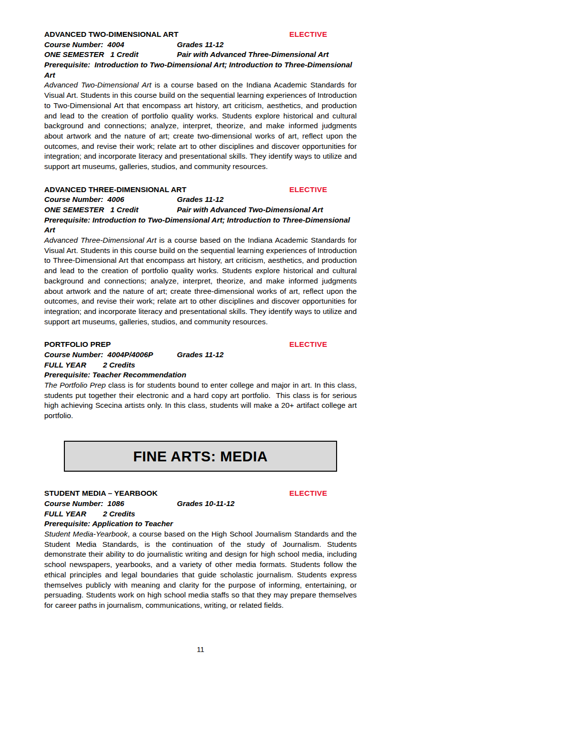Advanced Two-Dimensional Art ELECTIVE
Course Number: 4004 Grades 11-12
ONE SEMESTER 1 Credit Pair with Advanced Three-Dimensional Art
Prerequisite: Introduction to Two-Dimensional Art; Introduction to Three-Dimensional Art
Advanced Two-Dimensional Art is a course based on the Indiana Academic Standards for Visual Art. Students in this course build on the sequential learning experiences of Introduction to Two-Dimensional Art that encompass art history, art criticism, aesthetics, and production and lead to the creation of portfolio quality works. Students explore historical and cultural background and connections; analyze, interpret, theorize, and make informed judgments about artwork and the nature of art; create two-dimensional works of art, reflect upon the outcomes, and revise their work; relate art to other disciplines and discover opportunities for integration; and incorporate literacy and presentational skills. They identify ways to utilize and support art museums, galleries, studios, and community resources.
Advanced Three-Dimensional Art ELECTIVE
Course Number: 4006 Grades 11-12
ONE SEMESTER 1 Credit Pair with Advanced Two-Dimensional Art
Prerequisite: Introduction to Two-Dimensional Art; Introduction to Three-Dimensional Art
Advanced Three-Dimensional Art is a course based on the Indiana Academic Standards for Visual Art. Students in this course build on the sequential learning experiences of Introduction to Three-Dimensional Art that encompass art history, art criticism, aesthetics, and production and lead to the creation of portfolio quality works. Students explore historical and cultural background and connections; analyze, interpret, theorize, and make informed judgments about artwork and the nature of art; create three-dimensional works of art, reflect upon the outcomes, and revise their work; relate art to other disciplines and discover opportunities for integration; and incorporate literacy and presentational skills. They identify ways to utilize and support art museums, galleries, studios, and community resources.
Portfolio Prep ELECTIVE
Course Number: 4004P/4006P Grades 11-12
FULL YEAR 2 Credits
Prerequisite: Teacher Recommendation
The Portfolio Prep class is for students bound to enter college and major in art. In this class, students put together their electronic and a hard copy art portfolio. This class is for serious high achieving Scecina artists only. In this class, students will make a 20+ artifact college art portfolio.
FINE ARTS: MEDIA
Student Media – Yearbook ELECTIVE
Course Number: 1086 Grades 10-11-12
FULL YEAR 2 Credits
Prerequisite: Application to Teacher
Student Media-Yearbook, a course based on the High School Journalism Standards and the Student Media Standards, is the continuation of the study of Journalism. Students demonstrate their ability to do journalistic writing and design for high school media, including school newspapers, yearbooks, and a variety of other media formats. Students follow the ethical principles and legal boundaries that guide scholastic journalism. Students express themselves publicly with meaning and clarity for the purpose of informing, entertaining, or persuading. Students work on high school media staffs so that they may prepare themselves for career paths in journalism, communications, writing, or related fields.
11